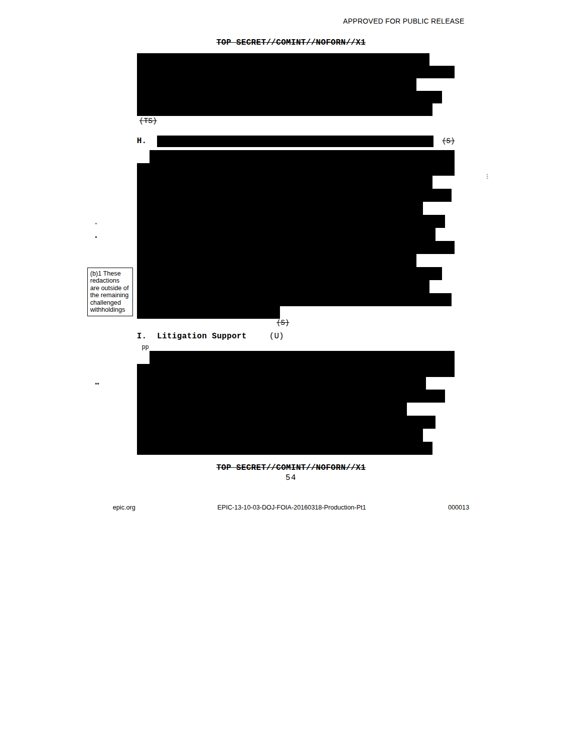APPROVED FOR PUBLIC RELEASE
TOP SECRET//COMINT//NOFORN//X1
•••
"
•
••
(b)1 These redactions are outside of the remaining challenged withholdings
(TS)
H. (S)
(S)
I. Litigation Support (U)
pp
TOP SECRET//COMINT//NOFORN//X1
54
epic.org EPIC-13-10-03-DOJ-FOIA-20160318-Production-Pt1 000013